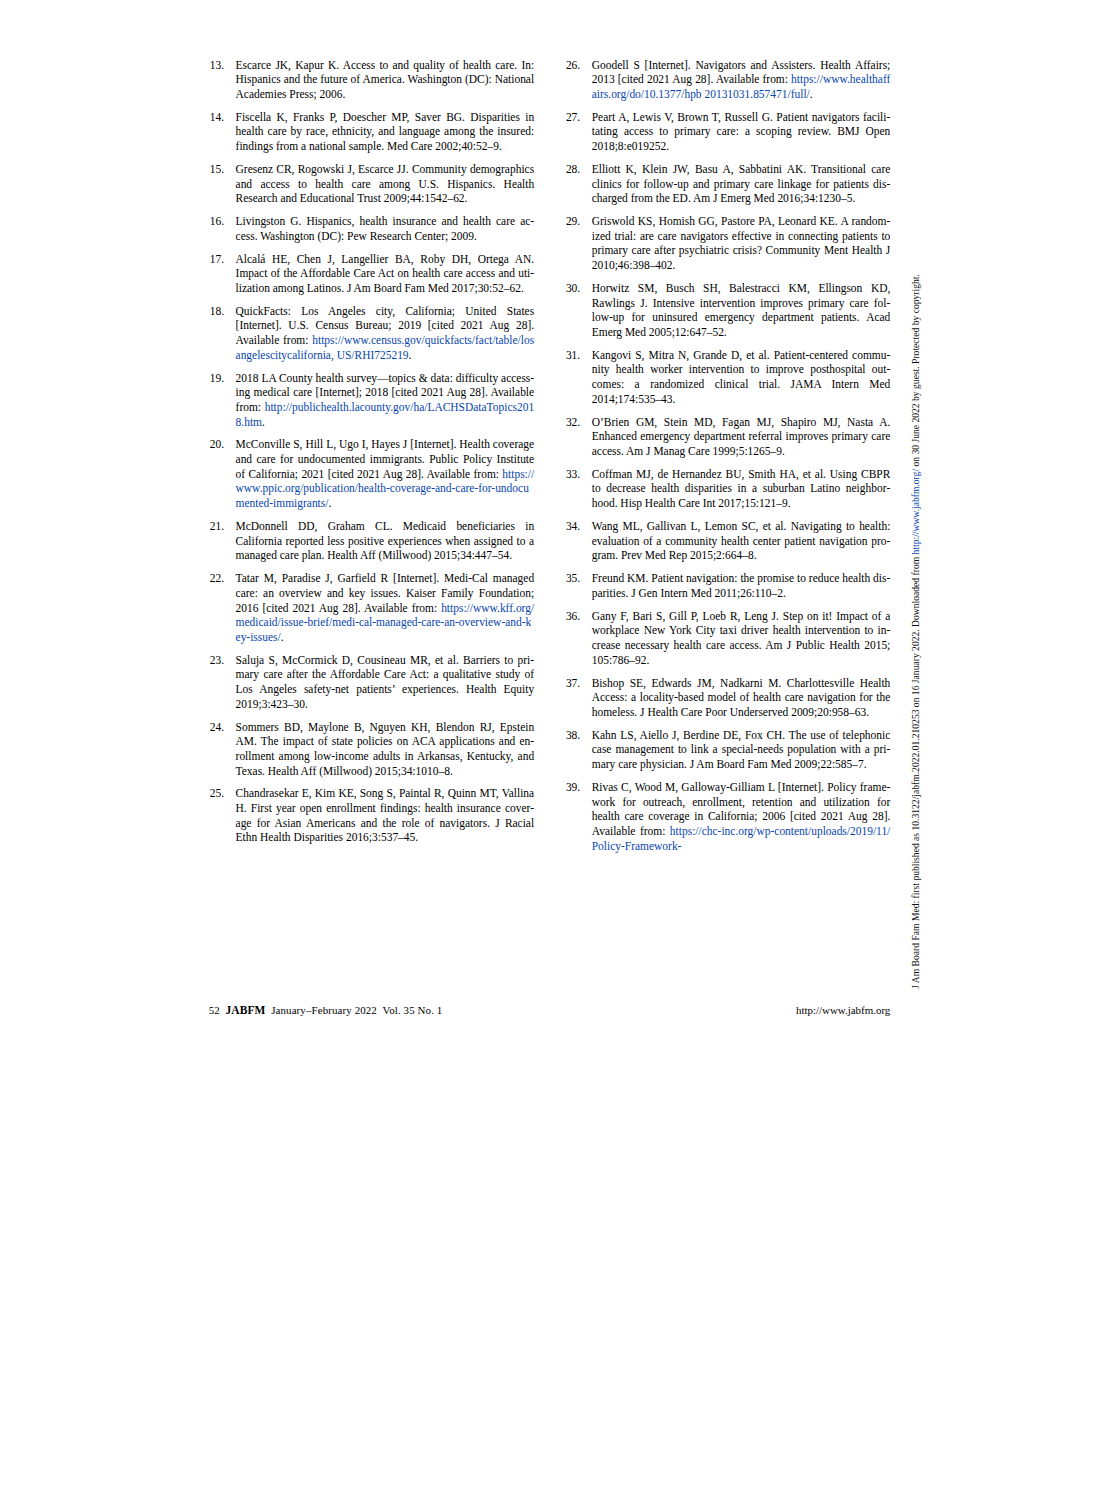J Am Board Fam Med: first published as 10.3122/jabfm.2022.01.210253 on 16 January 2022. Downloaded from http://www.jabfm.org/ on 30 June 2022 by guest. Protected by copyright.
13. Escarce JK, Kapur K. Access to and quality of health care. In: Hispanics and the future of America. Washington (DC): National Academies Press; 2006.
14. Fiscella K, Franks P, Doescher MP, Saver BG. Disparities in health care by race, ethnicity, and language among the insured: findings from a national sample. Med Care 2002;40:52–9.
15. Gresenz CR, Rogowski J, Escarce JJ. Community demographics and access to health care among U.S. Hispanics. Health Research and Educational Trust 2009;44:1542–62.
16. Livingston G. Hispanics, health insurance and health care access. Washington (DC): Pew Research Center; 2009.
17. Alcalá HE, Chen J, Langellier BA, Roby DH, Ortega AN. Impact of the Affordable Care Act on health care access and utilization among Latinos. J Am Board Fam Med 2017;30:52–62.
18. QuickFacts: Los Angeles city, California; United States [Internet]. U.S. Census Bureau; 2019 [cited 2021 Aug 28]. Available from: https://www.census.gov/quickfacts/fact/table/losangelescitycalifornia, US/RHI725219.
19. 2018 LA County health survey—topics & data: difficulty accessing medical care [Internet]; 2018 [cited 2021 Aug 28]. Available from: http://publichealth.lacounty.gov/ha/LACHSDataTopics2018.htm.
20. McConville S, Hill L, Ugo I, Hayes J [Internet]. Health coverage and care for undocumented immigrants. Public Policy Institute of California; 2021 [cited 2021 Aug 28]. Available from: https://www.ppic.org/publication/health-coverage-and-care-for-undocumented-immigrants/.
21. McDonnell DD, Graham CL. Medicaid beneficiaries in California reported less positive experiences when assigned to a managed care plan. Health Aff (Millwood) 2015;34:447–54.
22. Tatar M, Paradise J, Garfield R [Internet]. Medi-Cal managed care: an overview and key issues. Kaiser Family Foundation; 2016 [cited 2021 Aug 28]. Available from: https://www.kff.org/medicaid/issue-brief/medi-cal-managed-care-an-overview-and-key-issues/.
23. Saluja S, McCormick D, Cousineau MR, et al. Barriers to primary care after the Affordable Care Act: a qualitative study of Los Angeles safety-net patients’ experiences. Health Equity 2019;3:423–30.
24. Sommers BD, Maylone B, Nguyen KH, Blendon RJ, Epstein AM. The impact of state policies on ACA applications and enrollment among low-income adults in Arkansas, Kentucky, and Texas. Health Aff (Millwood) 2015;34:1010–8.
25. Chandrasekar E, Kim KE, Song S, Paintal R, Quinn MT, Vallina H. First year open enrollment findings: health insurance coverage for Asian Americans and the role of navigators. J Racial Ethn Health Disparities 2016;3:537–45.
26. Goodell S [Internet]. Navigators and Assisters. Health Affairs; 2013 [cited 2021 Aug 28]. Available from: https://www.healthaffairs.org/do/10.1377/hpb 20131031.857471/full/.
27. Peart A, Lewis V, Brown T, Russell G. Patient navigators facilitating access to primary care: a scoping review. BMJ Open 2018;8:e019252.
28. Elliott K, Klein JW, Basu A, Sabbatini AK. Transitional care clinics for follow-up and primary care linkage for patients discharged from the ED. Am J Emerg Med 2016;34:1230–5.
29. Griswold KS, Homish GG, Pastore PA, Leonard KE. A randomized trial: are care navigators effective in connecting patients to primary care after psychiatric crisis? Community Ment Health J 2010;46:398–402.
30. Horwitz SM, Busch SH, Balestracci KM, Ellingson KD, Rawlings J. Intensive intervention improves primary care follow-up for uninsured emergency department patients. Acad Emerg Med 2005;12:647–52.
31. Kangovi S, Mitra N, Grande D, et al. Patient-centered community health worker intervention to improve posthospital outcomes: a randomized clinical trial. JAMA Intern Med 2014;174:535–43.
32. O’Brien GM, Stein MD, Fagan MJ, Shapiro MJ, Nasta A. Enhanced emergency department referral improves primary care access. Am J Manag Care 1999;5:1265–9.
33. Coffman MJ, de Hernandez BU, Smith HA, et al. Using CBPR to decrease health disparities in a suburban Latino neighborhood. Hisp Health Care Int 2017;15:121–9.
34. Wang ML, Gallivan L, Lemon SC, et al. Navigating to health: evaluation of a community health center patient navigation program. Prev Med Rep 2015;2:664–8.
35. Freund KM. Patient navigation: the promise to reduce health disparities. J Gen Intern Med 2011;26:110–2.
36. Gany F, Bari S, Gill P, Loeb R, Leng J. Step on it! Impact of a workplace New York City taxi driver health intervention to increase necessary health care access. Am J Public Health 2015; 105:786–92.
37. Bishop SE, Edwards JM, Nadkarni M. Charlottesville Health Access: a locality-based model of health care navigation for the homeless. J Health Care Poor Underserved 2009;20:958–63.
38. Kahn LS, Aiello J, Berdine DE, Fox CH. The use of telephonic case management to link a special-needs population with a primary care physician. J Am Board Fam Med 2009;22:585–7.
39. Rivas C, Wood M, Galloway-Gilliam L [Internet]. Policy framework for outreach, enrollment, retention and utilization for health care coverage in California; 2006 [cited 2021 Aug 28]. Available from: https://chc-inc.org/wp-content/uploads/2019/11/Policy-Framework-
52 JABFM January–February 2022 Vol. 35 No. 1
http://www.jabfm.org